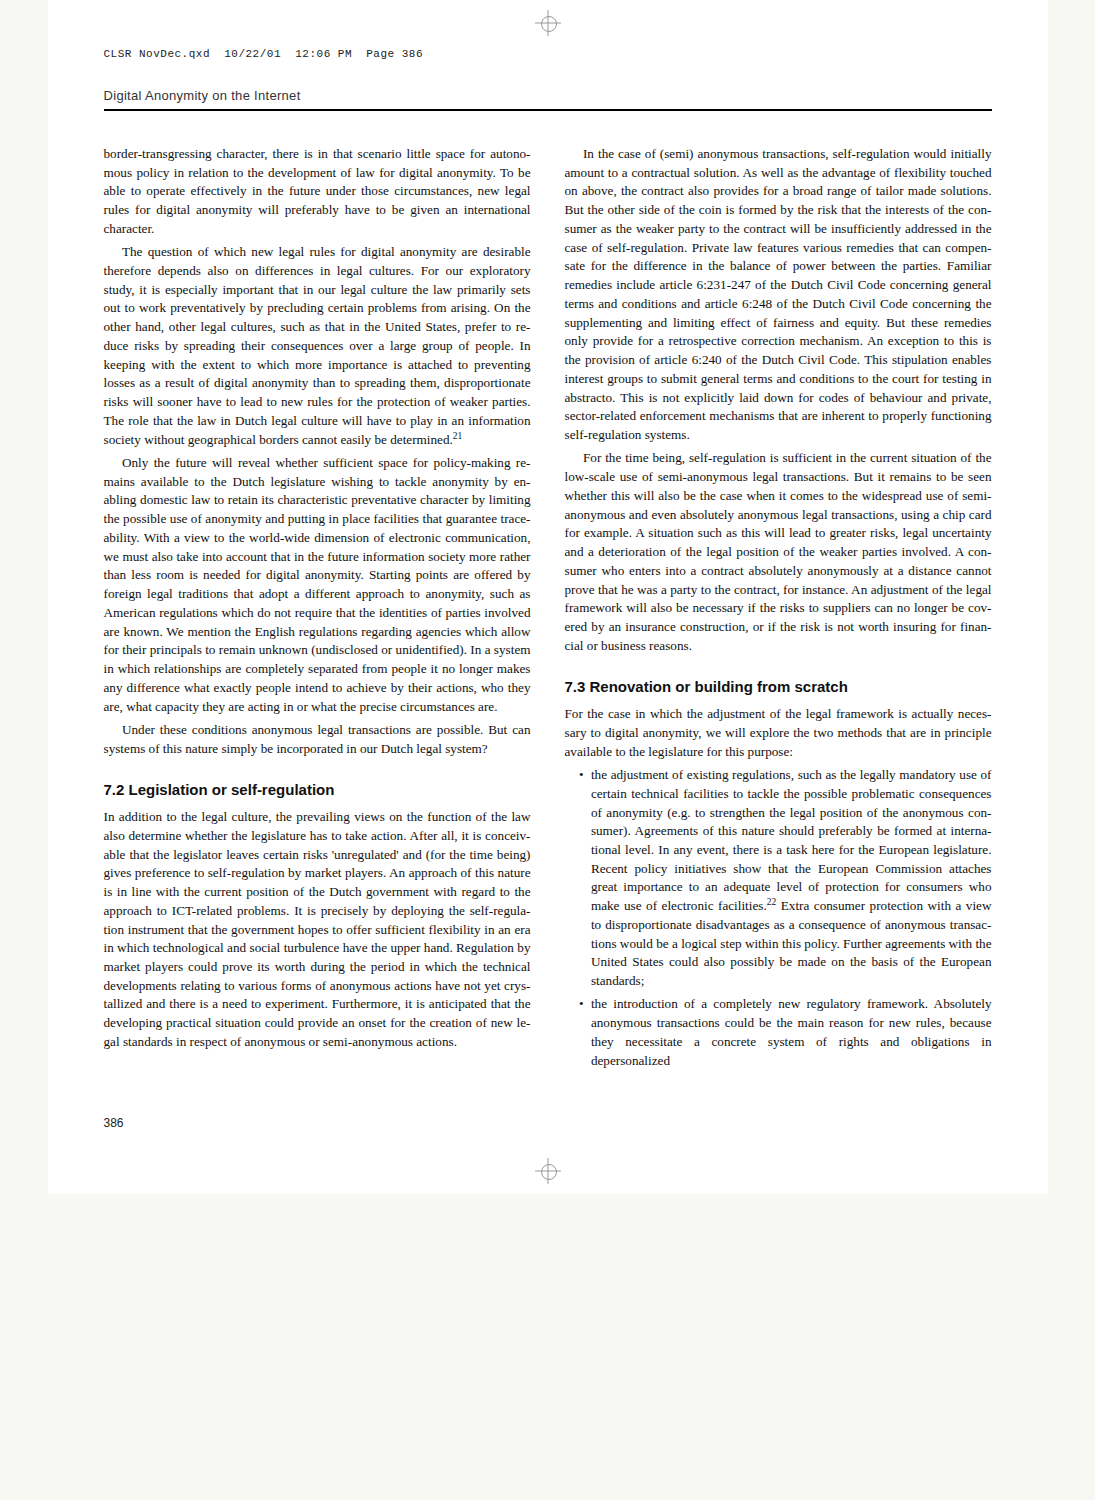CLSR NovDec.qxd 10/22/01 12:06 PM Page 386
Digital Anonymity on the Internet
border-transgressing character, there is in that scenario little space for autonomous policy in relation to the development of law for digital anonymity. To be able to operate effectively in the future under those circumstances, new legal rules for digital anonymity will preferably have to be given an international character.
The question of which new legal rules for digital anonymity are desirable therefore depends also on differences in legal cultures. For our exploratory study, it is especially important that in our legal culture the law primarily sets out to work preventatively by precluding certain problems from arising. On the other hand, other legal cultures, such as that in the United States, prefer to reduce risks by spreading their consequences over a large group of people. In keeping with the extent to which more importance is attached to preventing losses as a result of digital anonymity than to spreading them, disproportionate risks will sooner have to lead to new rules for the protection of weaker parties. The role that the law in Dutch legal culture will have to play in an information society without geographical borders cannot easily be determined.21
Only the future will reveal whether sufficient space for policy-making remains available to the Dutch legislature wishing to tackle anonymity by enabling domestic law to retain its characteristic preventative character by limiting the possible use of anonymity and putting in place facilities that guarantee traceability. With a view to the world-wide dimension of electronic communication, we must also take into account that in the future information society more rather than less room is needed for digital anonymity. Starting points are offered by foreign legal traditions that adopt a different approach to anonymity, such as American regulations which do not require that the identities of parties involved are known. We mention the English regulations regarding agencies which allow for their principals to remain unknown (undisclosed or unidentified). In a system in which relationships are completely separated from people it no longer makes any difference what exactly people intend to achieve by their actions, who they are, what capacity they are acting in or what the precise circumstances are.
Under these conditions anonymous legal transactions are possible. But can systems of this nature simply be incorporated in our Dutch legal system?
7.2 Legislation or self-regulation
In addition to the legal culture, the prevailing views on the function of the law also determine whether the legislature has to take action. After all, it is conceivable that the legislator leaves certain risks 'unregulated' and (for the time being) gives preference to self-regulation by market players. An approach of this nature is in line with the current position of the Dutch government with regard to the approach to ICT-related problems. It is precisely by deploying the self-regulation instrument that the government hopes to offer sufficient flexibility in an era in which technological and social turbulence have the upper hand. Regulation by market players could prove its worth during the period in which the technical developments relating to various forms of anonymous actions have not yet crystallized and there is a need to experiment. Furthermore, it is anticipated that the developing practical situation could provide an onset for the creation of new legal standards in respect of anonymous or semi-anonymous actions.
In the case of (semi) anonymous transactions, self-regulation would initially amount to a contractual solution. As well as the advantage of flexibility touched on above, the contract also provides for a broad range of tailor made solutions. But the other side of the coin is formed by the risk that the interests of the consumer as the weaker party to the contract will be insufficiently addressed in the case of self-regulation. Private law features various remedies that can compensate for the difference in the balance of power between the parties. Familiar remedies include article 6:231-247 of the Dutch Civil Code concerning general terms and conditions and article 6:248 of the Dutch Civil Code concerning the supplementing and limiting effect of fairness and equity. But these remedies only provide for a retrospective correction mechanism. An exception to this is the provision of article 6:240 of the Dutch Civil Code. This stipulation enables interest groups to submit general terms and conditions to the court for testing in abstracto. This is not explicitly laid down for codes of behaviour and private, sector-related enforcement mechanisms that are inherent to properly functioning self-regulation systems.
For the time being, self-regulation is sufficient in the current situation of the low-scale use of semi-anonymous legal transactions. But it remains to be seen whether this will also be the case when it comes to the widespread use of semi-anonymous and even absolutely anonymous legal transactions, using a chip card for example. A situation such as this will lead to greater risks, legal uncertainty and a deterioration of the legal position of the weaker parties involved. A consumer who enters into a contract absolutely anonymously at a distance cannot prove that he was a party to the contract, for instance. An adjustment of the legal framework will also be necessary if the risks to suppliers can no longer be covered by an insurance construction, or if the risk is not worth insuring for financial or business reasons.
7.3 Renovation or building from scratch
For the case in which the adjustment of the legal framework is actually necessary to digital anonymity, we will explore the two methods that are in principle available to the legislature for this purpose:
the adjustment of existing regulations, such as the legally mandatory use of certain technical facilities to tackle the possible problematic consequences of anonymity (e.g. to strengthen the legal position of the anonymous consumer). Agreements of this nature should preferably be formed at international level. In any event, there is a task here for the European legislature. Recent policy initiatives show that the European Commission attaches great importance to an adequate level of protection for consumers who make use of electronic facilities.22 Extra consumer protection with a view to disproportionate disadvantages as a consequence of anonymous transactions would be a logical step within this policy. Further agreements with the United States could also possibly be made on the basis of the European standards;
the introduction of a completely new regulatory framework. Absolutely anonymous transactions could be the main reason for new rules, because they necessitate a concrete system of rights and obligations in depersonalized
386